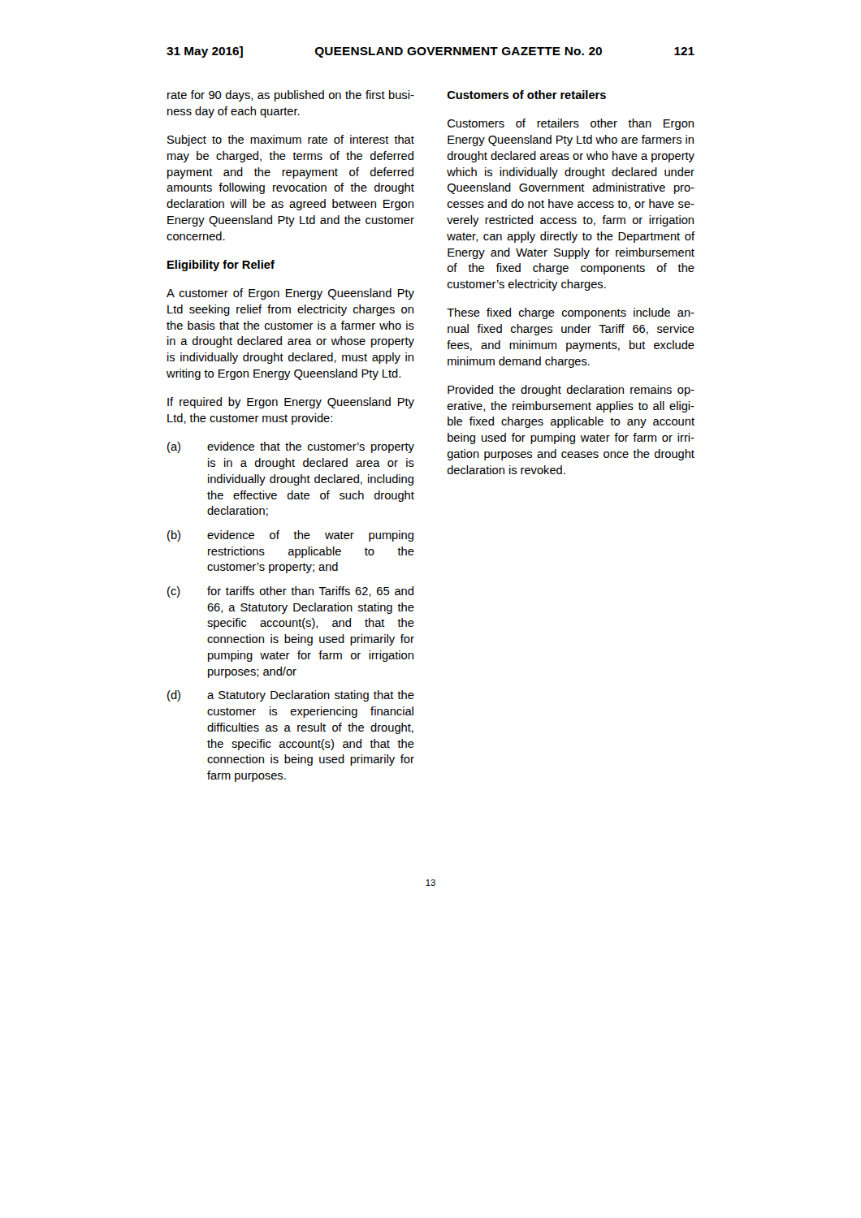31 May 2016] QUEENSLAND GOVERNMENT GAZETTE No. 20 121
rate for 90 days, as published on the first business day of each quarter.
Subject to the maximum rate of interest that may be charged, the terms of the deferred payment and the repayment of deferred amounts following revocation of the drought declaration will be as agreed between Ergon Energy Queensland Pty Ltd and the customer concerned.
Eligibility for Relief
A customer of Ergon Energy Queensland Pty Ltd seeking relief from electricity charges on the basis that the customer is a farmer who is in a drought declared area or whose property is individually drought declared, must apply in writing to Ergon Energy Queensland Pty Ltd.
If required by Ergon Energy Queensland Pty Ltd, the customer must provide:
(a) evidence that the customer’s property is in a drought declared area or is individually drought declared, including the effective date of such drought declaration;
(b) evidence of the water pumping restrictions applicable to the customer’s property; and
(c) for tariffs other than Tariffs 62, 65 and 66, a Statutory Declaration stating the specific account(s), and that the connection is being used primarily for pumping water for farm or irrigation purposes; and/or
(d) a Statutory Declaration stating that the customer is experiencing financial difficulties as a result of the drought, the specific account(s) and that the connection is being used primarily for farm purposes.
Customers of other retailers
Customers of retailers other than Ergon Energy Queensland Pty Ltd who are farmers in drought declared areas or who have a property which is individually drought declared under Queensland Government administrative processes and do not have access to, or have severely restricted access to, farm or irrigation water, can apply directly to the Department of Energy and Water Supply for reimbursement of the fixed charge components of the customer’s electricity charges.
These fixed charge components include annual fixed charges under Tariff 66, service fees, and minimum payments, but exclude minimum demand charges.
Provided the drought declaration remains operative, the reimbursement applies to all eligible fixed charges applicable to any account being used for pumping water for farm or irrigation purposes and ceases once the drought declaration is revoked.
13